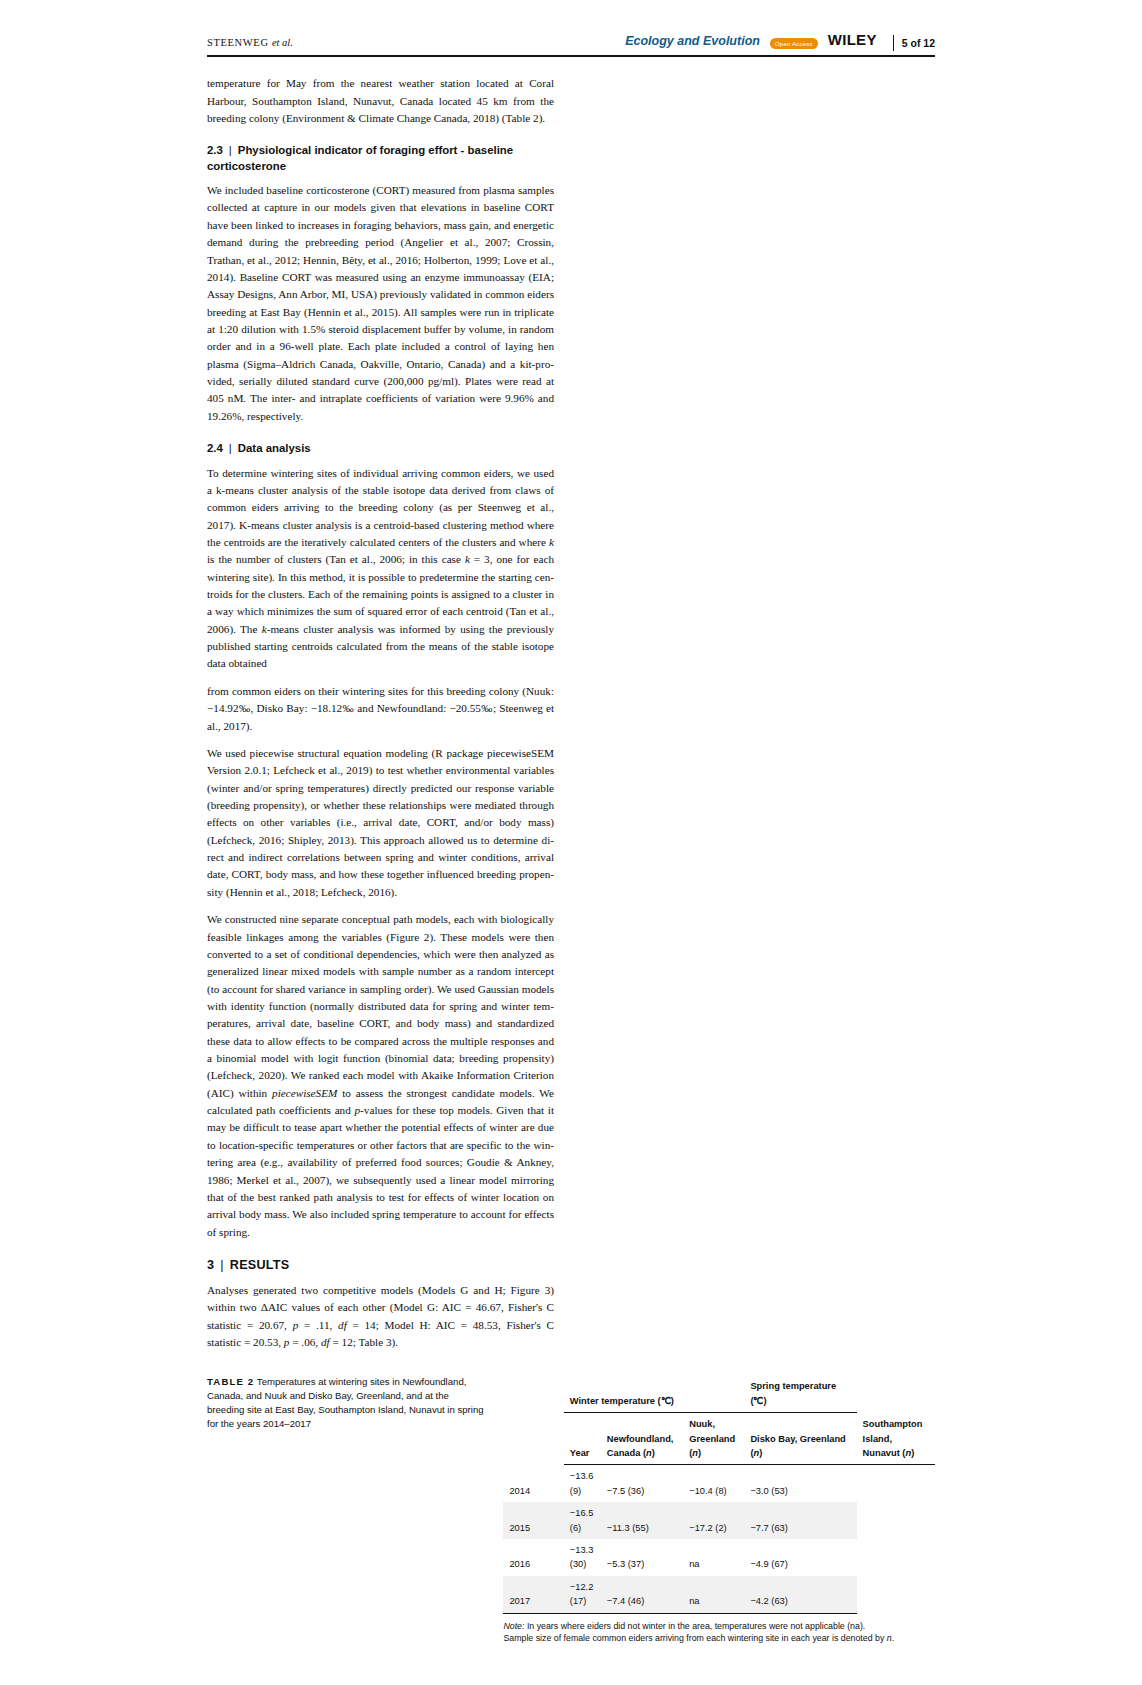STEENWEG et al.
Ecology and Evolution
Open Access
WILEY
5 of 12
temperature for May from the nearest weather station located at Coral Harbour, Southampton Island, Nunavut, Canada located 45 km from the breeding colony (Environment & Climate Change Canada, 2018) (Table 2).
2.3|Physiological indicator of foraging effort - baseline corticosterone
We included baseline corticosterone (CORT) measured from plasma samples collected at capture in our models given that elevations in baseline CORT have been linked to increases in foraging behaviors, mass gain, and energetic demand during the prebreeding period (Angelier et al., 2007; Crossin, Trathan, et al., 2012; Hennin, Bêty, et al., 2016; Holberton, 1999; Love et al., 2014). Baseline CORT was measured using an enzyme immunoassay (EIA; Assay Designs, Ann Arbor, MI, USA) previously validated in common eiders breeding at East Bay (Hennin et al., 2015). All samples were run in triplicate at 1:20 dilution with 1.5% steroid displacement buffer by volume, in random order and in a 96-well plate. Each plate included a control of laying hen plasma (Sigma–Aldrich Canada, Oakville, Ontario, Canada) and a kit-provided, serially diluted standard curve (200,000 pg/ml). Plates were read at 405 nM. The inter- and intraplate coefficients of variation were 9.96% and 19.26%, respectively.
2.4|Data analysis
To determine wintering sites of individual arriving common eiders, we used a k-means cluster analysis of the stable isotope data derived from claws of common eiders arriving to the breeding colony (as per Steenweg et al., 2017). K-means cluster analysis is a centroid-based clustering method where the centroids are the iteratively calculated centers of the clusters and where k is the number of clusters (Tan et al., 2006; in this case k = 3, one for each wintering site). In this method, it is possible to predetermine the starting centroids for the clusters. Each of the remaining points is assigned to a cluster in a way which minimizes the sum of squared error of each centroid (Tan et al., 2006). The k-means cluster analysis was informed by using the previously published starting centroids calculated from the means of the stable isotope data obtained
from common eiders on their wintering sites for this breeding colony (Nuuk: −14.92‰, Disko Bay: −18.12‰ and Newfoundland: −20.55‰; Steenweg et al., 2017).
We used piecewise structural equation modeling (R package piecewiseSEM Version 2.0.1; Lefcheck et al., 2019) to test whether environmental variables (winter and/or spring temperatures) directly predicted our response variable (breeding propensity), or whether these relationships were mediated through effects on other variables (i.e., arrival date, CORT, and/or body mass) (Lefcheck, 2016; Shipley, 2013). This approach allowed us to determine direct and indirect correlations between spring and winter conditions, arrival date, CORT, body mass, and how these together influenced breeding propensity (Hennin et al., 2018; Lefcheck, 2016).
We constructed nine separate conceptual path models, each with biologically feasible linkages among the variables (Figure 2). These models were then converted to a set of conditional dependencies, which were then analyzed as generalized linear mixed models with sample number as a random intercept (to account for shared variance in sampling order). We used Gaussian models with identity function (normally distributed data for spring and winter temperatures, arrival date, baseline CORT, and body mass) and standardized these data to allow effects to be compared across the multiple responses and a binomial model with logit function (binomial data; breeding propensity) (Lefcheck, 2020). We ranked each model with Akaike Information Criterion (AIC) within piecewiseSEM to assess the strongest candidate models. We calculated path coefficients and p-values for these top models. Given that it may be difficult to tease apart whether the potential effects of winter are due to location-specific temperatures or other factors that are specific to the wintering area (e.g., availability of preferred food sources; Goudie & Ankney, 1986; Merkel et al., 2007), we subsequently used a linear model mirroring that of the best ranked path analysis to test for effects of winter location on arrival body mass. We also included spring temperature to account for effects of spring.
3|RESULTS
Analyses generated two competitive models (Models G and H; Figure 3) within two ΔAIC values of each other (Model G: AIC = 46.67, Fisher's C statistic = 20.67, p = .11, df = 14; Model H: AIC = 48.53, Fisher's C statistic = 20.53, p = .06, df = 12; Table 3).
TABLE 2 Temperatures at wintering sites in Newfoundland, Canada, and Nuuk and Disko Bay, Greenland, and at the breeding site at East Bay, Southampton Island, Nunavut in spring for the years 2014–2017
| | Winter temperature (℃) | Spring temperature (℃) |
| --- | --- | --- |
| Year | Newfoundland, Canada ( n ) | Nuuk, Greenland ( n ) | Disko Bay, Greenland ( n ) | Southampton Island, Nunavut ( n ) |
| 2014 | −13.6 (9) | −7.5 (36) | −10.4 (8) | −3.0 (53) |
| 2015 | −16.5 (6) | −11.3 (55) | −17.2 (2) | −7.7 (63) |
| 2016 | −13.3 (30) | −5.3 (37) | na | −4.9 (67) |
| 2017 | −12.2 (17) | −7.4 (46) | na | −4.2 (63) |
Note: In years where eiders did not winter in the area, temperatures were not applicable (na).
Sample size of female common eiders arriving from each wintering site in each year is denoted by n.